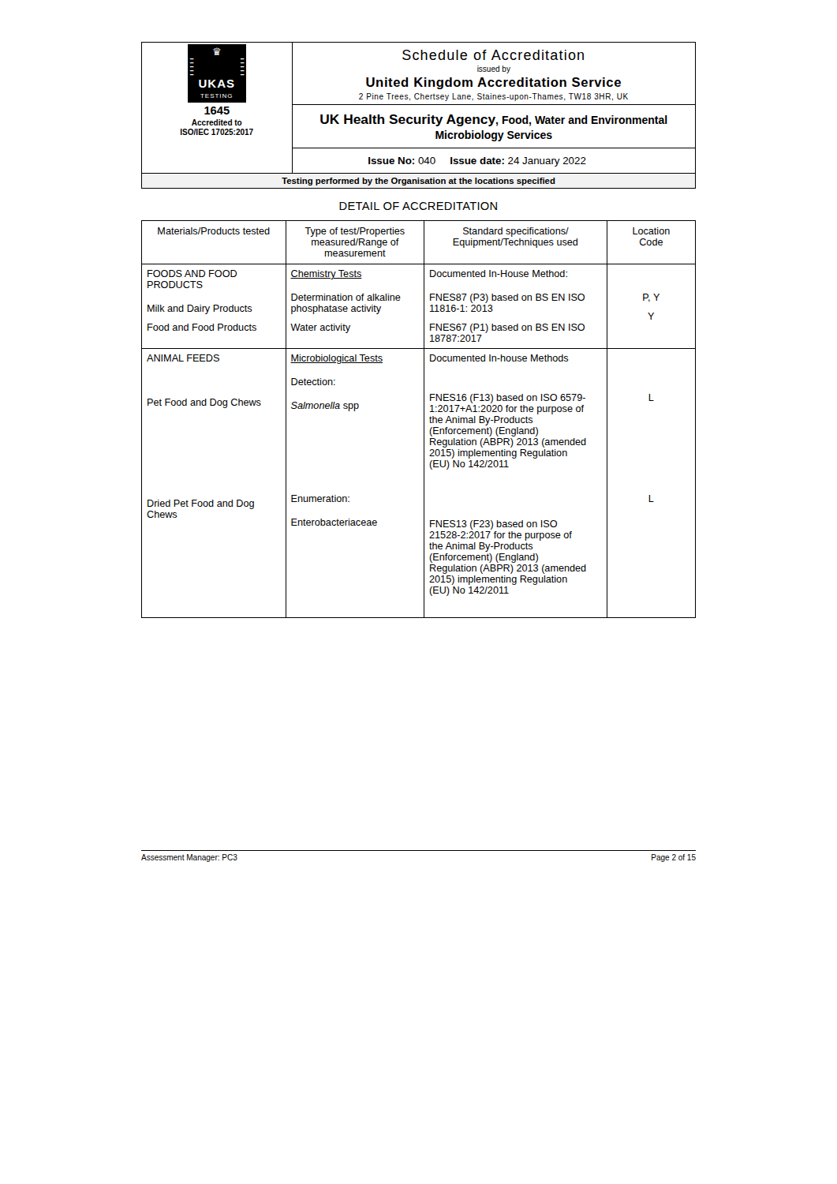| ♛ ━ ━ ━ ━ ━ ━ ━ ━ ━ ━ UKAS TESTING 1645 Accredited to ISO/IEC 17025:2017 | Schedule of Accreditation issued by United Kingdom Accreditation Service 2 Pine Trees, Chertsey Lane, Staines-upon-Thames, TW18 3HR, UK UK Health Security Agency , Food, Water and Environmental Microbiology Services Issue No: 040 Issue date: 24 January 2022 |
Testing performed by the Organisation at the locations specified
DETAIL OF ACCREDITATION
| Materials/Products tested | Type of test/Properties measured/Range of measurement | Standard specifications/ Equipment/Techniques used | Location Code |
| --- | --- | --- | --- |
| FOODS AND FOOD PRODUCTS Milk and Dairy Products Food and Food Products | Chemistry Tests Determination of alkaline phosphatase activity Water activity | Documented In-House Method: FNES87 (P3) based on BS EN ISO 11816-1: 2013 FNES67 (P1) based on BS EN ISO 18787:2017 | P, Y Y |
| ANIMAL FEEDS Pet Food and Dog Chews Dried Pet Food and Dog Chews | Microbiological Tests Detection: Salmonella spp Enumeration: Enterobacteriaceae | Documented In-house Methods FNES16 (F13) based on ISO 6579- 1:2017+A1:2020 for the purpose of the Animal By-Products (Enforcement) (England) Regulation (ABPR) 2013 (amended 2015) implementing Regulation (EU) No 142/2011 FNES13 (F23) based on ISO 21528-2:2017 for the purpose of the Animal By-Products (Enforcement) (England) Regulation (ABPR) 2013 (amended 2015) implementing Regulation (EU) No 142/2011 | L L |
Assessment Manager: PC3 Page 2 of 15